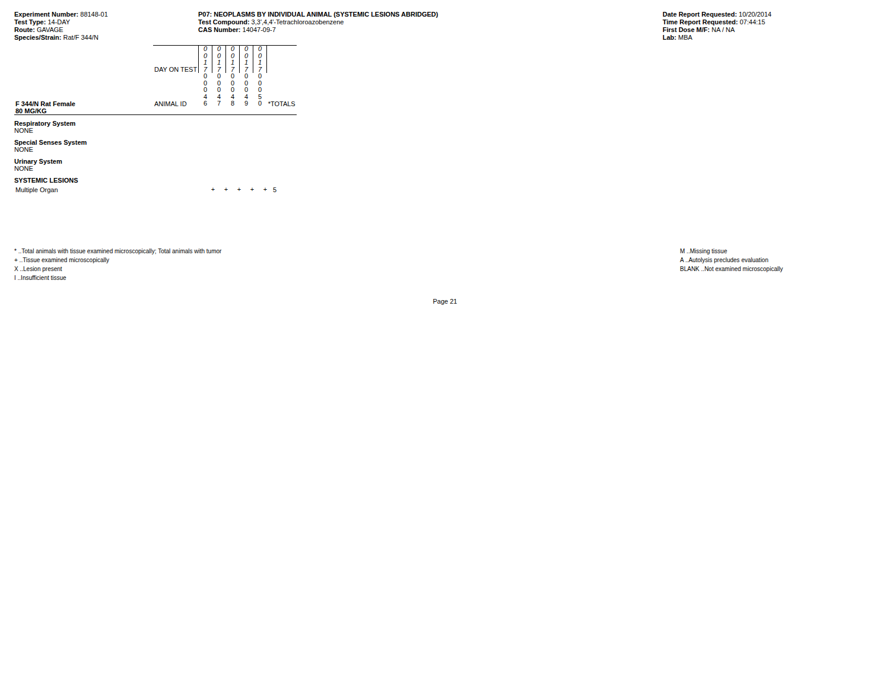| Experiment Number: 88148-01 | P07: NEOPLASMS BY INDIVIDUAL ANIMAL (SYSTEMIC LESIONS ABRIDGED) | Date Report Requested: 10/20/2014 |
| Test Type: 14-DAY | Test Compound: 3,3',4,4'-Tetrachloroazobenzene | Time Report Requested: 07:44:15 |
| Route: GAVAGE | CAS Number: 14047-09-7 | First Dose M/F: NA / NA |
| Species/Strain: Rat/F 344/N | | Lab: MBA |
| F 344/N Rat Female | DAY ON TEST | 0 0 1 7 | 0 0 1 7 | 0 0 1 7 | 0 0 1 7 | 0 0 1 7 | |
| ANIMAL ID | 0 0 0 4 6 | 0 0 0 4 7 | 0 0 0 4 8 | 0 0 0 4 9 | 0 0 0 5 0 | *TOTALS |
| 80 MG/KG | | | | | | | |
Respiratory System
NONE
Special Senses System
NONE
Urinary System
NONE
SYSTEMIC LESIONS
| Multiple Organ | | + | + | + | + | + | 5 |
M ..Missing tissue
A ..Autolysis precludes evaluation
BLANK ..Not examined microscopically
* ..Total animals with tissue examined microscopically; Total animals with tumor
+ ..Tissue examined microscopically
X ..Lesion present
I ..Insufficient tissue
Page 21